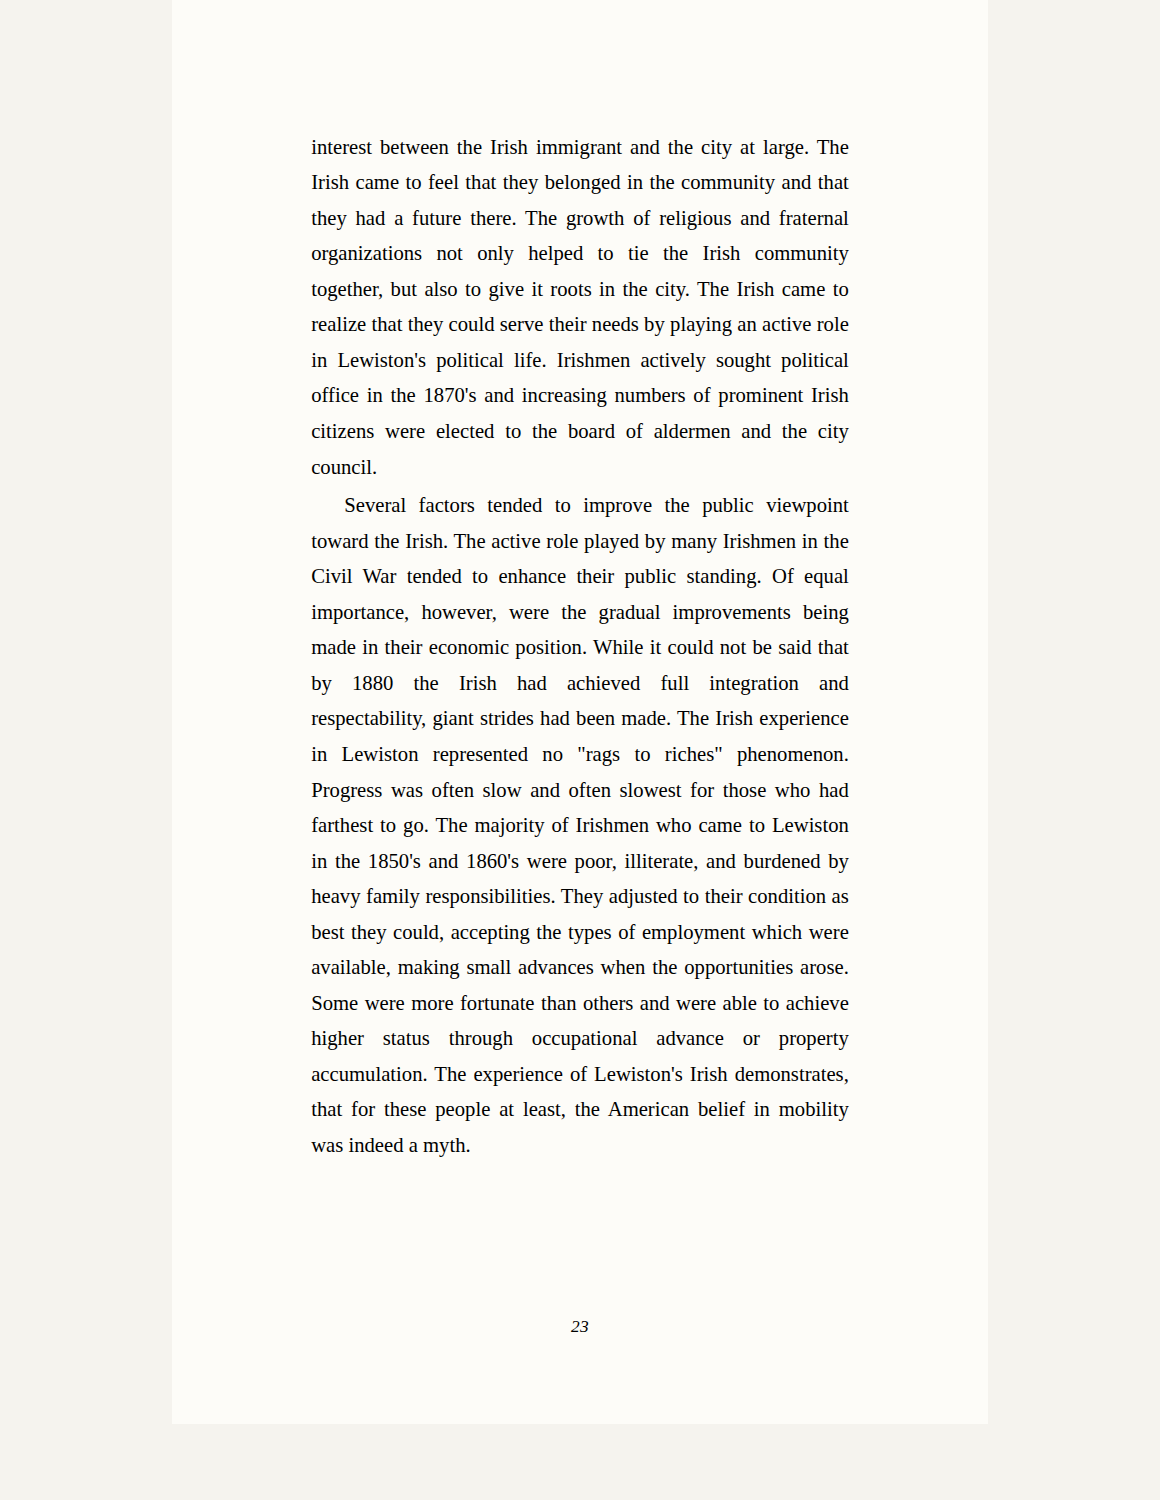interest between the Irish immigrant and the city at large. The Irish came to feel that they belonged in the community and that they had a future there. The growth of religious and fraternal organizations not only helped to tie the Irish community together, but also to give it roots in the city. The Irish came to realize that they could serve their needs by playing an active role in Lewiston's political life. Irishmen actively sought political office in the 1870's and increasing numbers of prominent Irish citizens were elected to the board of aldermen and the city council.
Several factors tended to improve the public viewpoint toward the Irish. The active role played by many Irishmen in the Civil War tended to enhance their public standing. Of equal importance, however, were the gradual improvements being made in their economic position. While it could not be said that by 1880 the Irish had achieved full integration and respectability, giant strides had been made. The Irish experience in Lewiston represented no "rags to riches" phenomenon. Progress was often slow and often slowest for those who had farthest to go. The majority of Irishmen who came to Lewiston in the 1850's and 1860's were poor, illiterate, and burdened by heavy family responsibilities. They adjusted to their condition as best they could, accepting the types of employment which were available, making small advances when the opportunities arose. Some were more fortunate than others and were able to achieve higher status through occupational advance or property accumulation. The experience of Lewiston's Irish demonstrates, that for these people at least, the American belief in mobility was indeed a myth.
23